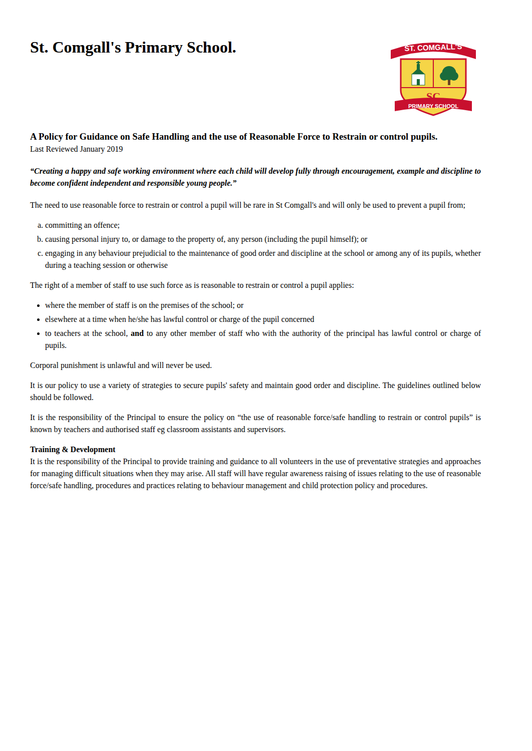St. Comgall's Primary School.
ST. COMGALL'S SC PRIMARY SCHOOL
A Policy for Guidance on Safe Handling and the use of Reasonable Force to Restrain or control pupils.
Last Reviewed January 2019
“Creating a happy and safe working environment where each child will develop fully through encouragement, example and discipline to become confident independent and responsible young people.”
The need to use reasonable force to restrain or control a pupil will be rare in St Comgall's and will only be used to prevent a pupil from;
committing an offence;
causing personal injury to, or damage to the property of, any person (including the pupil himself); or
engaging in any behaviour prejudicial to the maintenance of good order and discipline at the school or among any of its pupils, whether during a teaching session or otherwise
The right of a member of staff to use such force as is reasonable to restrain or control a pupil applies:
where the member of staff is on the premises of the school; or
elsewhere at a time when he/she has lawful control or charge of the pupil concerned
to teachers at the school, and to any other member of staff who with the authority of the principal has lawful control or charge of pupils.
Corporal punishment is unlawful and will never be used.
It is our policy to use a variety of strategies to secure pupils' safety and maintain good order and discipline. The guidelines outlined below should be followed.
It is the responsibility of the Principal to ensure the policy on “the use of reasonable force/safe handling to restrain or control pupils” is known by teachers and authorised staff eg classroom assistants and supervisors.
Training & Development
It is the responsibility of the Principal to provide training and guidance to all volunteers in the use of preventative strategies and approaches for managing difficult situations when they may arise. All staff will have regular awareness raising of issues relating to the use of reasonable force/safe handling, procedures and practices relating to behaviour management and child protection policy and procedures.